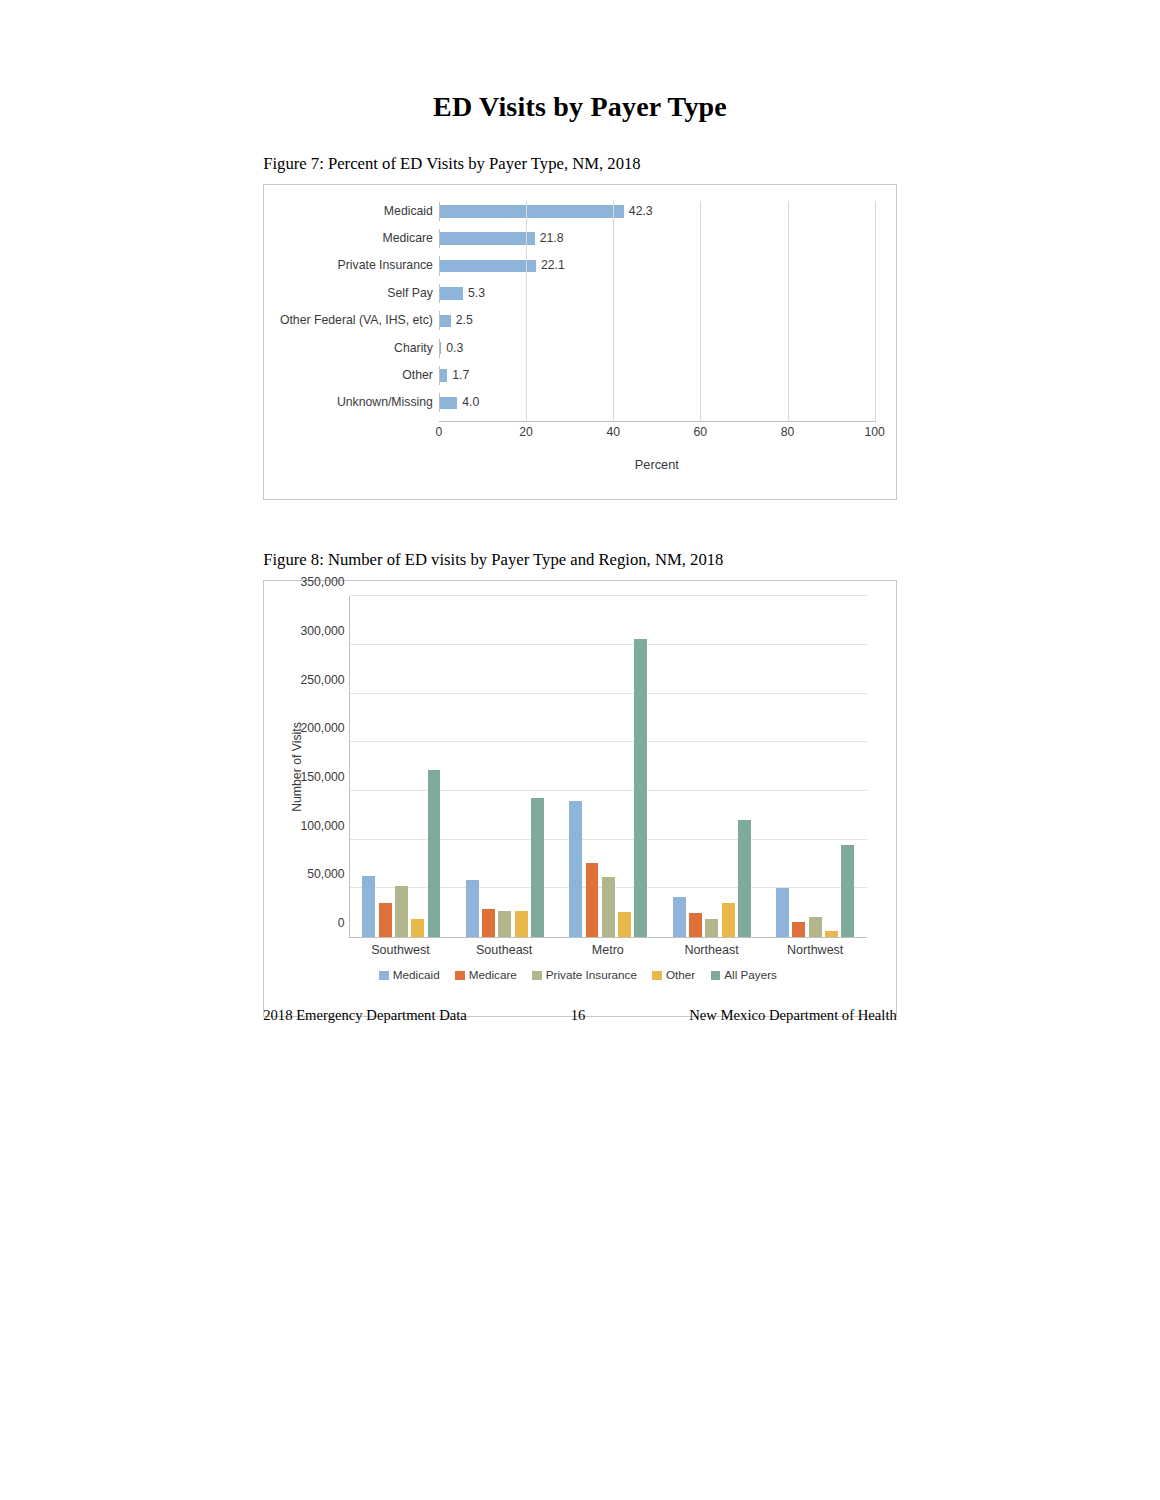ED Visits by Payer Type
Figure 7: Percent of ED Visits by Payer Type, NM, 2018
Medicaid
42.3
Medicare
21.8
Private Insurance
22.1
Self Pay
5.3
Other Federal (VA, IHS, etc)
2.5
Charity
0.3
Other
1.7
Unknown/Missing
4.0
0
20
40
60
80
100
Percent
Figure 8: Number of ED visits by Payer Type and Region, NM, 2018
Number of Visits
350,000
300,000
250,000
200,000
150,000
100,000
50,000
0
Southwest
Southeast
Metro
Northeast
Northwest
Medicaid
Medicare
Private Insurance
Other
All Payers
2018 Emergency Department Data
16
New Mexico Department of Health